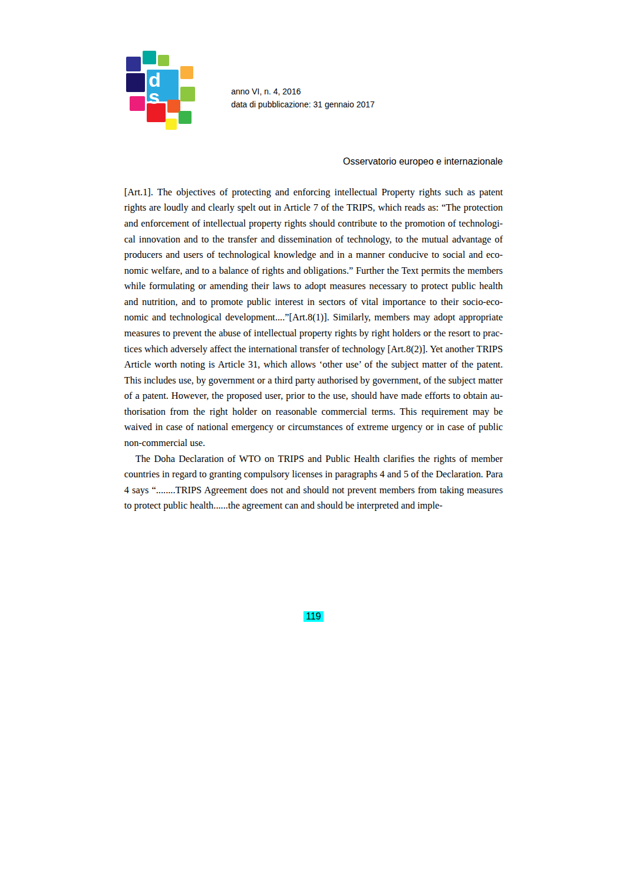ds
anno VI, n. 4, 2016
data di pubblicazione: 31 gennaio 2017
Osservatorio europeo e internazionale
[Art.1]. The objectives of protecting and enforcing intellectual Property rights such as patent rights are loudly and clearly spelt out in Article 7 of the TRIPS, which reads as: “The protection and enforcement of intellectual property rights should contribute to the promotion of technological innovation and to the transfer and dissemination of technology, to the mutual advantage of producers and users of technological knowledge and in a manner conducive to social and economic welfare, and to a balance of rights and obligations.” Further the Text permits the members while formulating or amending their laws to adopt measures necessary to protect public health and nutrition, and to promote public interest in sectors of vital importance to their socio-economic and technological development....”[Art.8(1)]. Similarly, members may adopt appropriate measures to prevent the abuse of intellectual property rights by right holders or the resort to practices which adversely affect the international transfer of technology [Art.8(2)]. Yet another TRIPS Article worth noting is Article 31, which allows ‘other use’ of the subject matter of the patent. This includes use, by government or a third party authorised by government, of the subject matter of a patent. However, the proposed user, prior to the use, should have made efforts to obtain authorisation from the right holder on reasonable commercial terms. This requirement may be waived in case of national emergency or circumstances of extreme urgency or in case of public non-commercial use.
The Doha Declaration of WTO on TRIPS and Public Health clarifies the rights of member countries in regard to granting compulsory licenses in paragraphs 4 and 5 of the Declaration. Para 4 says “........TRIPS Agreement does not and should not prevent members from taking measures to protect public health......the agreement can and should be interpreted and imple-
119